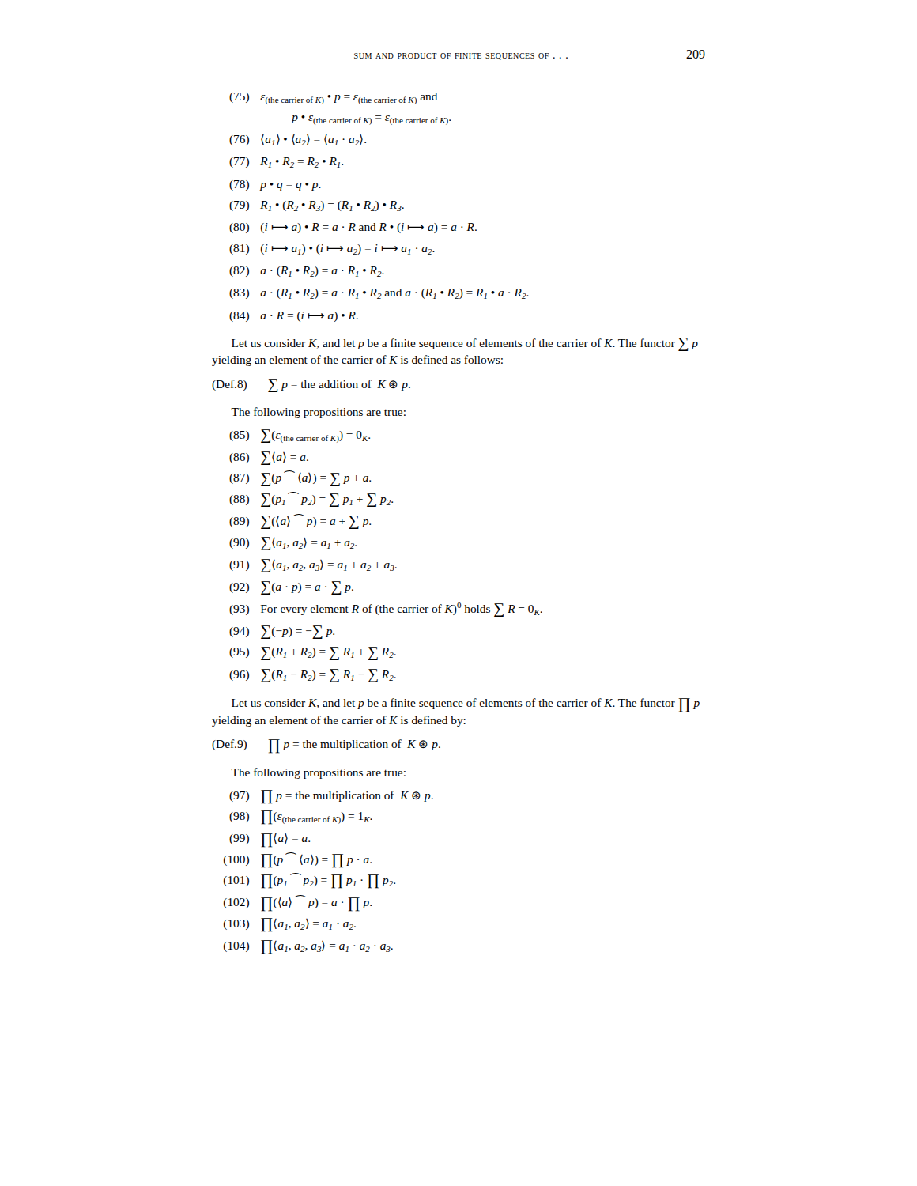sum and product of finite sequences of . . . 209
(75) ε(the carrier of K) • p = ε(the carrier of K) and p • ε(the carrier of K) = ε(the carrier of K).
(76) ⟨a 1⟩ • ⟨a 2⟩ = ⟨a 1 · a 2⟩.
(77) R 1 • R 2 = R 2 • R 1.
(78) p • q = q • p.
(79) R 1 • (R 2 • R 3) = (R 1 • R 2) • R 3.
(80) (i ⟼ a) • R = a · R and R • (i ⟼ a) = a · R.
(81) (i ⟼ a 1) • (i ⟼ a 2) = i ⟼ a 1 · a 2.
(82) a · (R 1 • R 2) = a · R 1 • R 2.
(83) a · (R 1 • R 2) = a · R 1 • R 2 and a · (R 1 • R 2) = R 1 • a · R 2.
(84) a · R = (i ⟼ a) • R.
Let us consider K, and let p be a finite sequence of elements of the carrier of K. The functor ∑ p yielding an element of the carrier of K is defined as follows:
(Def.8) ∑ p = the addition of K ⊛ p.
The following propositions are true:
(85) ∑(ε(the carrier of K)) = 0K.
(86) ∑⟨a⟩ = a.
(87) ∑(p ⁀ ⟨a⟩) = ∑ p + a.
(88) ∑(p 1 ⁀ p 2) = ∑ p 1 + ∑ p 2.
(89) ∑(⟨a⟩ ⁀ p) = a + ∑ p.
(90) ∑⟨a 1, a 2⟩ = a 1 + a 2.
(91) ∑⟨a 1, a 2, a 3⟩ = a 1 + a 2 + a 3.
(92) ∑(a · p) = a · ∑ p.
(93) For every element R of (the carrier of K)0 holds ∑ R = 0K.
(94) ∑(−p) = −∑ p.
(95) ∑(R 1 + R 2) = ∑ R 1 + ∑ R 2.
(96) ∑(R 1 − R 2) = ∑ R 1 − ∑ R 2.
Let us consider K, and let p be a finite sequence of elements of the carrier of K. The functor ∏ p yielding an element of the carrier of K is defined by:
(Def.9) ∏ p = the multiplication of K ⊛ p.
The following propositions are true:
(97) ∏ p = the multiplication of K ⊛ p.
(98) ∏(ε(the carrier of K)) = 1K.
(99) ∏⟨a⟩ = a.
(100) ∏(p ⁀ ⟨a⟩) = ∏ p · a.
(101) ∏(p 1 ⁀ p 2) = ∏ p 1 · ∏ p 2.
(102) ∏(⟨a⟩ ⁀ p) = a · ∏ p.
(103) ∏⟨a 1, a 2⟩ = a 1 · a 2.
(104) ∏⟨a 1, a 2, a 3⟩ = a 1 · a 2 · a 3.